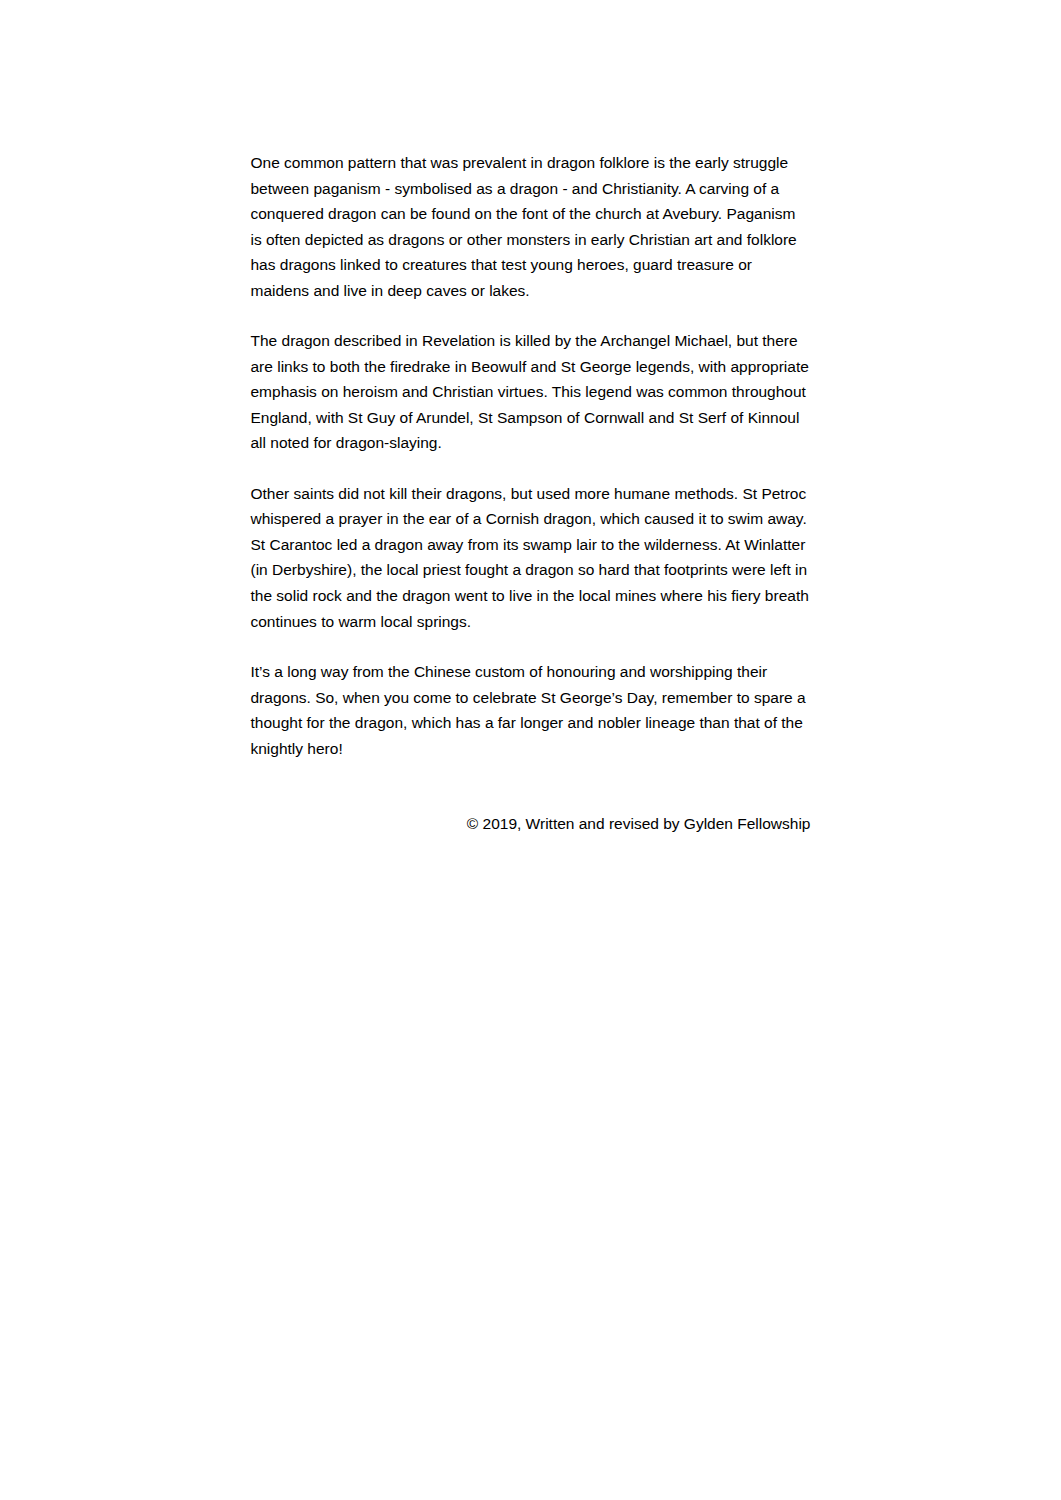One common pattern that was prevalent in dragon folklore is the early struggle between paganism - symbolised as a dragon - and Christianity. A carving of a conquered dragon can be found on the font of the church at Avebury. Paganism is often depicted as dragons or other monsters in early Christian art and folklore has dragons linked to creatures that test young heroes, guard treasure or maidens and live in deep caves or lakes.
The dragon described in Revelation is killed by the Archangel Michael, but there are links to both the firedrake in Beowulf and St George legends, with appropriate emphasis on heroism and Christian virtues. This legend was common throughout England, with St Guy of Arundel, St Sampson of Cornwall and St Serf of Kinnoul all noted for dragon-slaying.
Other saints did not kill their dragons, but used more humane methods. St Petroc whispered a prayer in the ear of a Cornish dragon, which caused it to swim away. St Carantoc led a dragon away from its swamp lair to the wilderness. At Winlatter (in Derbyshire), the local priest fought a dragon so hard that footprints were left in the solid rock and the dragon went to live in the local mines where his fiery breath continues to warm local springs.
It’s a long way from the Chinese custom of honouring and worshipping their dragons. So, when you come to celebrate St George’s Day, remember to spare a thought for the dragon, which has a far longer and nobler lineage than that of the knightly hero!
© 2019, Written and revised by Gylden Fellowship